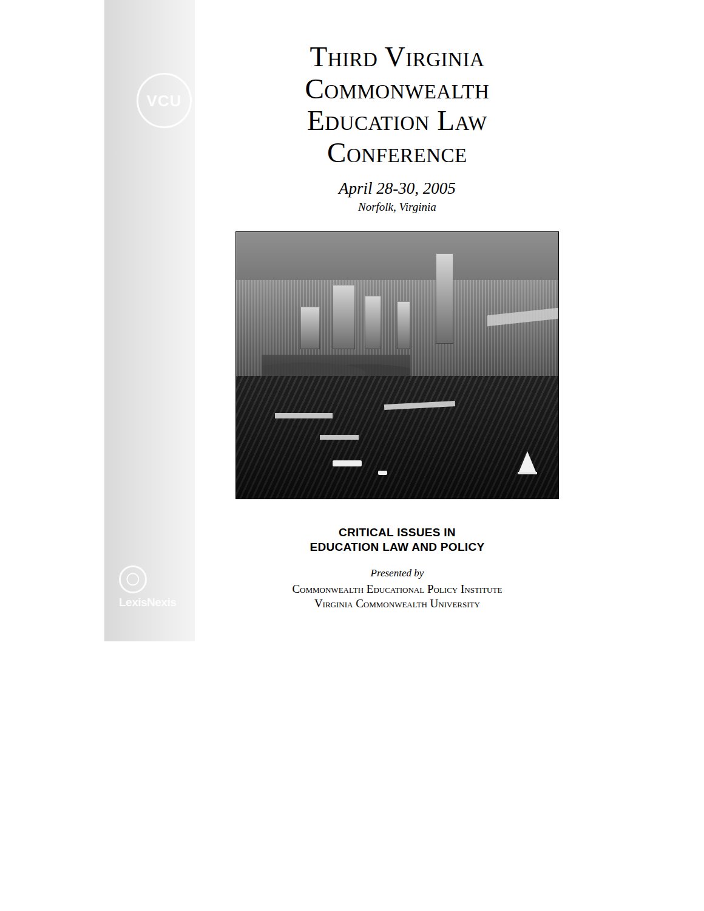VCU
LexisNexis
Third Virginia
Commonwealth
Education Law
Conference
April 28-30, 2005
Norfolk, Virginia
CRITICAL ISSUES IN
EDUCATION LAW AND POLICY
Presented by
Commonwealth Educational Policy Institute
Virginia Commonwealth University